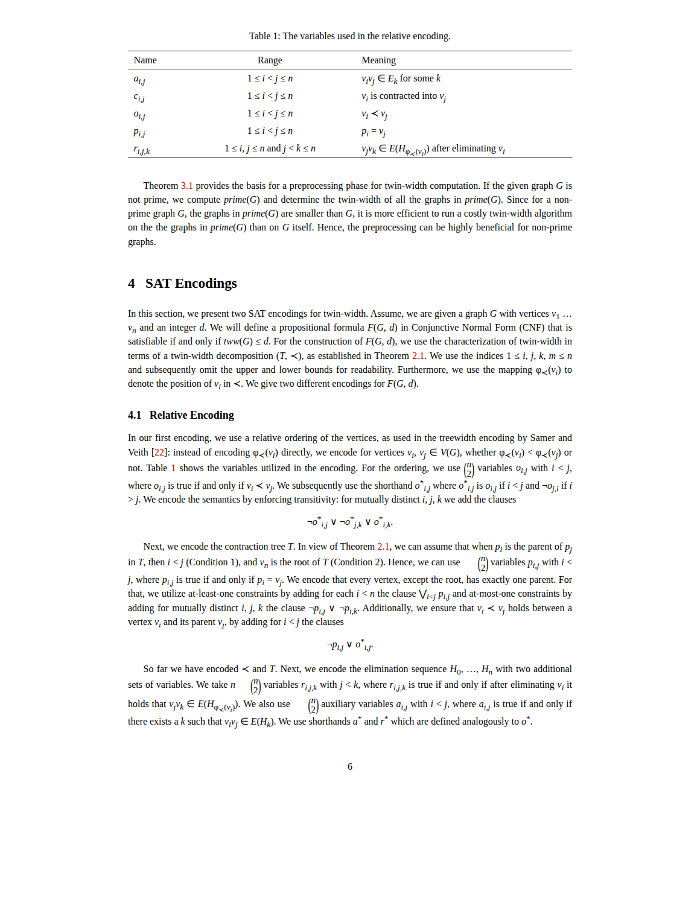Table 1: The variables used in the relative encoding.
| Name | Range | Meaning |
| --- | --- | --- |
| a i,j | 1 ≤ i < j ≤ n | v i v j ∈ E k for some k |
| c i,j | 1 ≤ i < j ≤ n | v i is contracted into v j |
| o i,j | 1 ≤ i < j ≤ n | v i ≺ v j |
| p i,j | 1 ≤ i < j ≤ n | p i = v j |
| r i,j,k | 1 ≤ i , j ≤ n and j < k ≤ n | v j v k ∈ E ( H φ ≺ ( v i ) ) after eliminating v i |
Theorem 3.1 provides the basis for a preprocessing phase for twin-width computation. If the given graph G is not prime, we compute prime(G) and determine the twin-width of all the graphs in prime(G). Since for a non-prime graph G, the graphs in prime(G) are smaller than G, it is more efficient to run a costly twin-width algorithm on the the graphs in prime(G) than on G itself. Hence, the preprocessing can be highly beneficial for non-prime graphs.
4 SAT Encodings
In this section, we present two SAT encodings for twin-width. Assume, we are given a graph G with vertices v1 … vn and an integer d. We will define a propositional formula F(G, d) in Conjunctive Normal Form (CNF) that is satisfiable if and only if tww(G) ≤ d. For the construction of F(G, d), we use the characterization of twin-width in terms of a twin-width decomposition (T, ≺), as established in Theorem 2.1. We use the indices 1 ≤ i, j, k, m ≤ n and subsequently omit the upper and lower bounds for readability. Furthermore, we use the mapping φ≺(vi) to denote the position of vi in ≺. We give two different encodings for F(G, d).
4.1 Relative Encoding
In our first encoding, we use a relative ordering of the vertices, as used in the treewidth encoding by Samer and Veith [22]: instead of encoding φ≺(vi) directly, we encode for vertices vi, vj ∈ V(G), whether φ≺(vi) < φ≺(vj) or not. Table 1 shows the variables utilized in the encoding. For the ordering, we use n 2 variables oi,j with i < j, where oi,j is true if and only if vi ≺ vj. We subsequently use the shorthand o*i,j where o*i,j is oi,j if i < j and ¬oj,i if i > j. We encode the semantics by enforcing transitivity: for mutually distinct i, j, k we add the clauses
¬o*i,j ∨ ¬o*j,k ∨ o*i,k.
Next, we encode the contraction tree T. In view of Theorem 2.1, we can assume that when pi is the parent of pj in T, then i < j (Condition 1), and vn is the root of T (Condition 2). Hence, we can use n 2 variables pi,j with i < j, where pi,j is true if and only if pi = vj. We encode that every vertex, except the root, has exactly one parent. For that, we utilize at-least-one constraints by adding for each i < n the clause ⋁i<j pi,j and at-most-one constraints by adding for mutually distinct i, j, k the clause ¬pi,j ∨ ¬pi,k. Additionally, we ensure that vi ≺ vj holds between a vertex vi and its parent vj, by adding for i < j the clauses
¬pi,j ∨ o*i,j.
So far we have encoded ≺ and T. Next, we encode the elimination sequence H0, …, Hn with two additional sets of variables. We take nn 2 variables ri,j,k with j < k, where ri,j,k is true if and only if after eliminating vi it holds that vjvk ∈ E(Hφ≺(vi)). We also use n 2 auxiliary variables ai,j with i < j, where ai,j is true if and only if there exists a k such that vivj ∈ E(Hk). We use shorthands a* and r* which are defined analogously to o*.
6